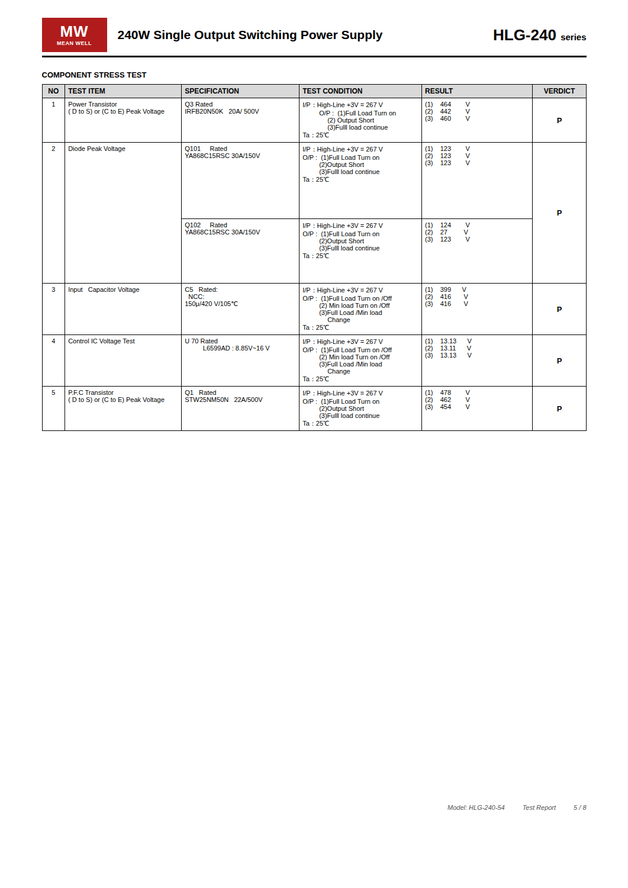MW
MEAN WELL
240W Single Output Switching Power Supply
HLG-240 series
COMPONENT STRESS TEST
| NO | TEST ITEM | SPECIFICATION | TEST CONDITION | RESULT | VERDICT |
| --- | --- | --- | --- | --- | --- |
| 1 | Power Transistor ( D to S) or (C to E) Peak Voltage | Q3 Rated IRFB20N50K 20A/ 500V | I/P：High-Line +3V = 267 V O/P : (1)Full Load Turn on (2) Output Short (3)Fulll load continue Ta：25℃ | (1) 464 V (2) 442 V (3) 460 V | P |
| 2 | Diode Peak Voltage | Q101 Rated YA868C15RSC 30A/150V | I/P：High-Line +3V = 267 V O/P : (1)Full Load Turn on (2)Output Short (3)Fulll load continue Ta：25℃ | (1) 123 V (2) 123 V (3) 123 V | P |
| Q102 Rated YA868C15RSC 30A/150V | I/P：High-Line +3V = 267 V O/P : (1)Full Load Turn on (2)Output Short (3)Fulll load continue Ta：25℃ | (1) 124 V (2) 27 V (3) 123 V |
| 3 | Input Capacitor Voltage | C5 Rated: NCC: 150μ/420 V/105℃ | I/P：High-Line +3V = 267 V O/P : (1)Full Load Turn on /Off (2) Min load Turn on /Off (3)Full Load /Min load Change Ta：25℃ | (1) 399 V (2) 416 V (3) 416 V | P |
| 4 | Control IC Voltage Test | U 70 Rated L6599AD : 8.85V~16 V | I/P：High-Line +3V = 267 V O/P : (1)Full Load Turn on /Off (2) Min load Turn on /Off (3)Full Load /Min load Change Ta：25℃ | (1) 13.13 V (2) 13.11 V (3) 13.13 V | P |
| 5 | P.F.C Transistor ( D to S) or (C to E) Peak Voltage | Q1 Rated STW25NM50N 22A/500V | I/P：High-Line +3V = 267 V O/P : (1)Full Load Turn on (2)Output Short (3)Fulll load continue Ta：25℃ | (1) 478 V (2) 462 V (3) 454 V | P |
Model: HLG-240-54Test Report 5 / 8